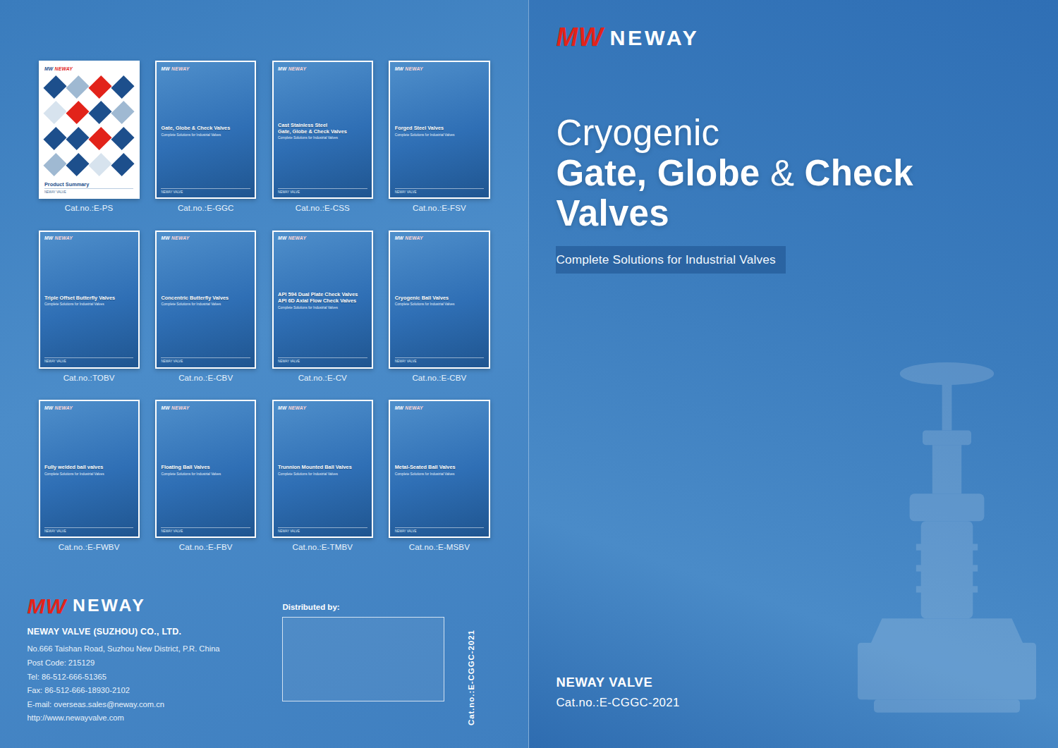MW NEWAY
Product Summary
NEWAY VALVE
Cat.no.:E-PS
MW NEWAY
Gate, Globe & Check Valves
Complete Solutions for Industrial Valves
NEWAY VALVE
Cat.no.:E-GGC
MW NEWAY
Cast Stainless Steel
Gate, Globe & Check Valves
Complete Solutions for Industrial Valves
NEWAY VALVE
Cat.no.:E-CSS
MW NEWAY
Forged Steel Valves
Complete Solutions for Industrial Valves
NEWAY VALVE
Cat.no.:E-FSV
MW NEWAY
Triple Offset Butterfly Valves
Complete Solutions for Industrial Valves
NEWAY VALVE
Cat.no.:TOBV
MW NEWAY
Concentric Butterfly Valves
Complete Solutions for Industrial Valves
NEWAY VALVE
Cat.no.:E-CBV
MW NEWAY
API 594 Dual Plate Check Valves
API 6D Axial Flow Check Valves
Complete Solutions for Industrial Valves
NEWAY VALVE
Cat.no.:E-CV
MW NEWAY
Cryogenic Ball Valves
Complete Solutions for Industrial Valves
NEWAY VALVE
Cat.no.:E-CBV
MW NEWAY
Fully welded ball valves
Complete Solutions for Industrial Valves
NEWAY VALVE
Cat.no.:E-FWBV
MW NEWAY
Floating Ball Valves
Complete Solutions for Industrial Valves
NEWAY VALVE
Cat.no.:E-FBV
MW NEWAY
Trunnion Mounted Ball Valves
Complete Solutions for Industrial Valves
NEWAY VALVE
Cat.no.:E-TMBV
MW NEWAY
Metal-Seated Ball Valves
Complete Solutions for Industrial Valves
NEWAY VALVE
Cat.no.:E-MSBV
MW NEWAY
NEWAY VALVE (SUZHOU) CO., LTD.
No.666 Taishan Road, Suzhou New District, P.R. China
Post Code: 215129
Tel: 86-512-666-51365
Fax: 86-512-666-18930-2102
E-mail: overseas.sales@neway.com.cn
http://www.newayvalve.com
Distributed by:
Cat.no.:E-CGGC-2021
MW NEWAY
Cryogenic Gate, Globe & Check Valves
Complete Solutions for Industrial Valves
NEWAY VALVE
Cat.no.:E-CGGC-2021